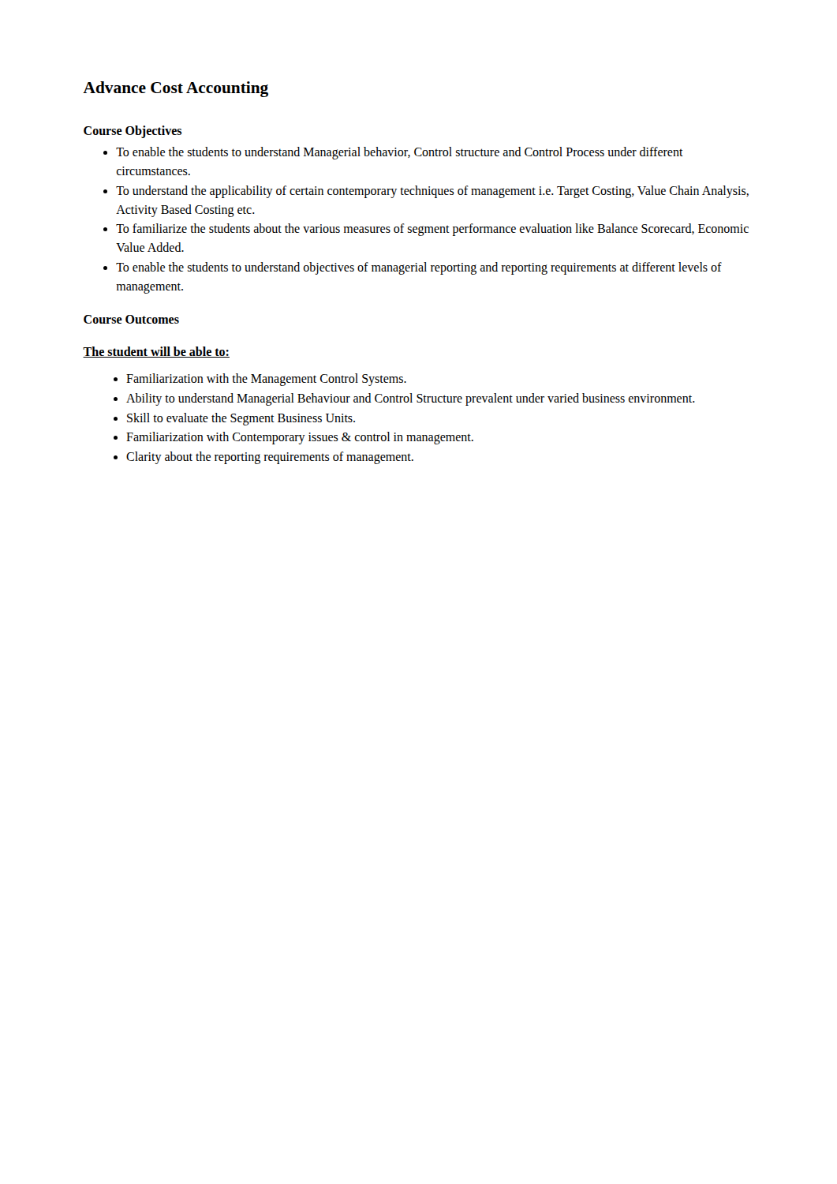Advance Cost Accounting
Course Objectives
To enable the students to understand Managerial behavior, Control structure and Control Process under different circumstances.
To understand the applicability of certain contemporary techniques of management i.e. Target Costing, Value Chain Analysis, Activity Based Costing etc.
To familiarize the students about the various measures of segment performance evaluation like Balance Scorecard, Economic Value Added.
To enable the students to understand objectives of managerial reporting and reporting requirements at different levels of management.
Course Outcomes
The student will be able to:
Familiarization with the Management Control Systems.
Ability to understand Managerial Behaviour and Control Structure prevalent under varied business environment.
Skill to evaluate the Segment Business Units.
Familiarization with Contemporary issues & control in management.
Clarity about the reporting requirements of management.